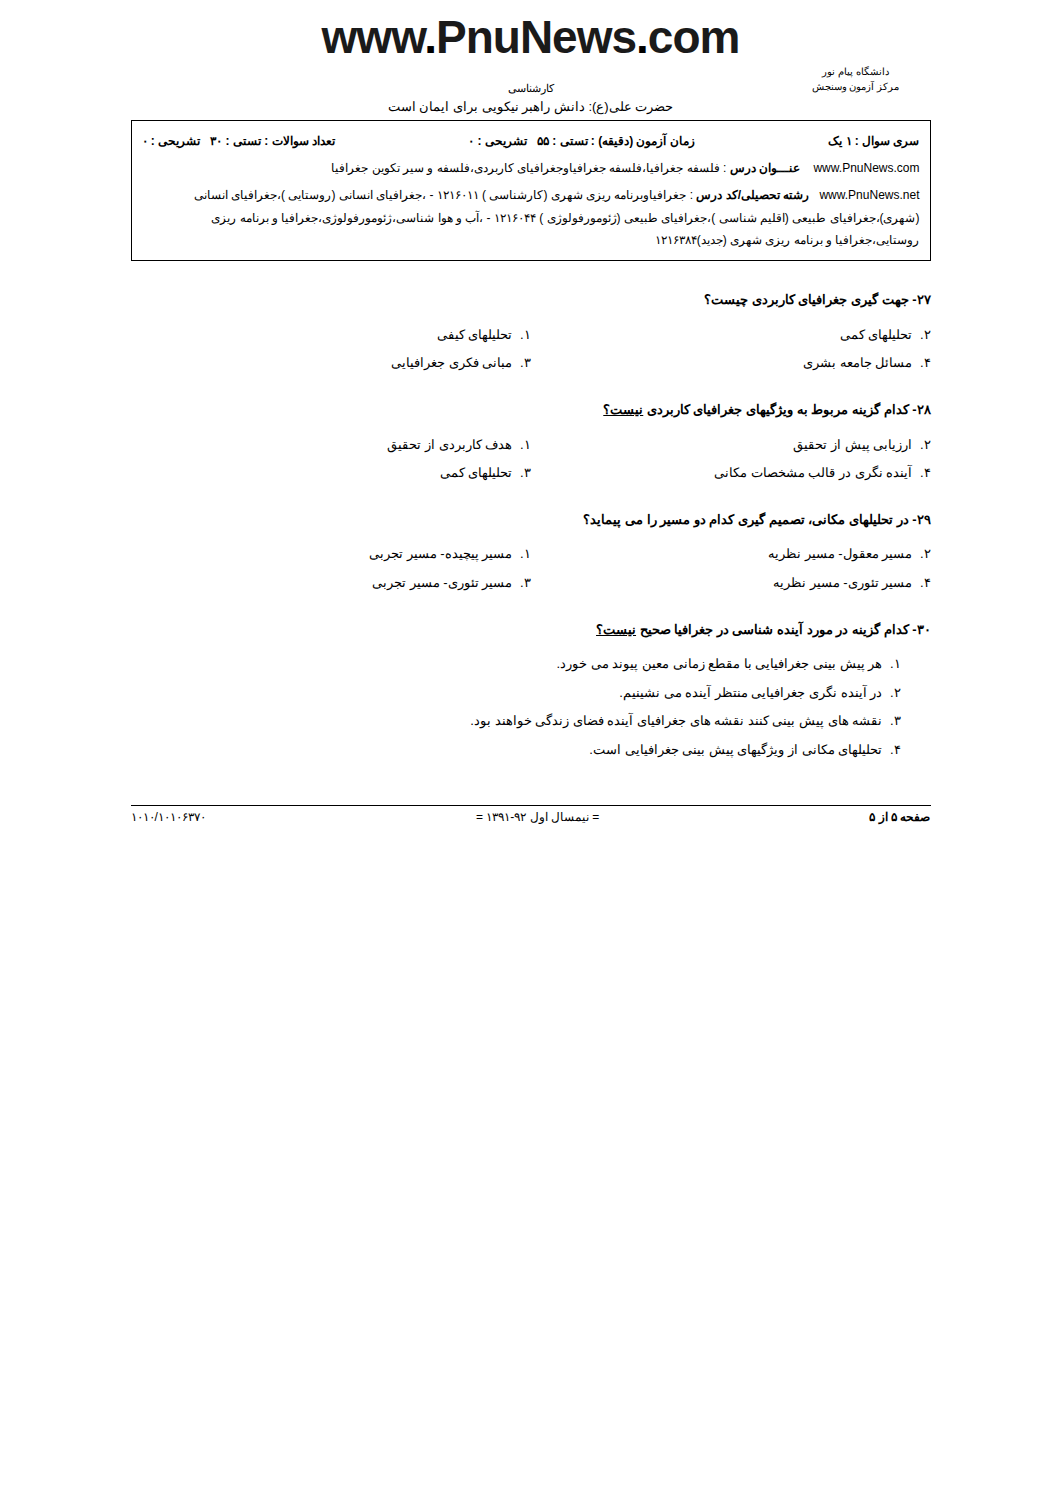www. PnuNews. com
دانشگاه پیام نور
مرکز آزمون وسنجش
کارشناسی حضرت علی(ع): دانش راهبر نیکویی برای ایمان است
سری سوال : ۱ یک
زمان آزمون (دقیقه) : تستی : ۵۵ تشریحی : ۰
تعداد سوالات : تستی : ۳۰ تشریحی : ۰
www. PnuNews. com عنـــوان درس : فلسفه جغرافیا،فلسفه جغرافیاوجغرافیای کاربردی،فلسفه و سیر تکوین جغرافیا
www. PnuNews. net رشته تحصیلی/کد درس : جغرافیاوبرنامه ریزی شهری (کارشناسی ) ۱۲۱۶۰۱۱ - ،جغرافیای انسانی (روستایی )،جغرافیای انسانی (شهری)،جغرافیای طبیعی (اقلیم شناسی )،جغرافیای طبیعی (ژئومورفولوژی ) ۱۲۱۶۰۴۴ - ،آب و هوا شناسی،ژئومورفولوژی،جغرافیا و برنامه ریزی روستایی،جغرافیا و برنامه ریزی شهری (جدید)۱۲۱۶۳۸۴
۲۷- جهت گیری جغرافیای کاربردی چیست؟
۲. تحلیلهای کمی
۱. تحلیلهای کیفی
۴. مسائل جامعه بشری
۳. مبانی فکری جغرافیایی
۲۸- کدام گزینه مربوط به ویژگیهای جغرافیای کاربردی نیست؟
۲. ارزیابی پیش از تحقیق
۱. هدف کاربردی از تحقیق
۴. آینده نگری در قالب مشخصات مکانی
۳. تحلیلهای کمی
۲۹- در تحلیلهای مکانی، تصمیم گیری کدام دو مسیر را می پیماید؟
۲. مسیر معقول- مسیر نظریه
۱. مسیر پیچیده- مسیر تجربی
۴. مسیر تئوری- مسیر نظریه
۳. مسیر تئوری- مسیر تجربی
۳۰- کدام گزینه در مورد آینده شناسی در جغرافیا صحیح نیست؟
۱. هر پیش بینی جغرافیایی با مقطع زمانی معین پیوند می خورد.
۲. در آینده نگری جغرافیایی منتظر آینده می نشینیم.
۳. نقشه های پیش بینی کنند نقشه های جغرافیای آینده فضای زندگی خواهند بود.
۴. تحلیلهای مکانی از ویژگیهای پیش بینی جغرافیایی است.
صفحه ۵ از ۵
= نیمسال اول ۹۲-۱۳۹۱ =
۱۰۱۰/۱۰۱۰۶۳۷۰